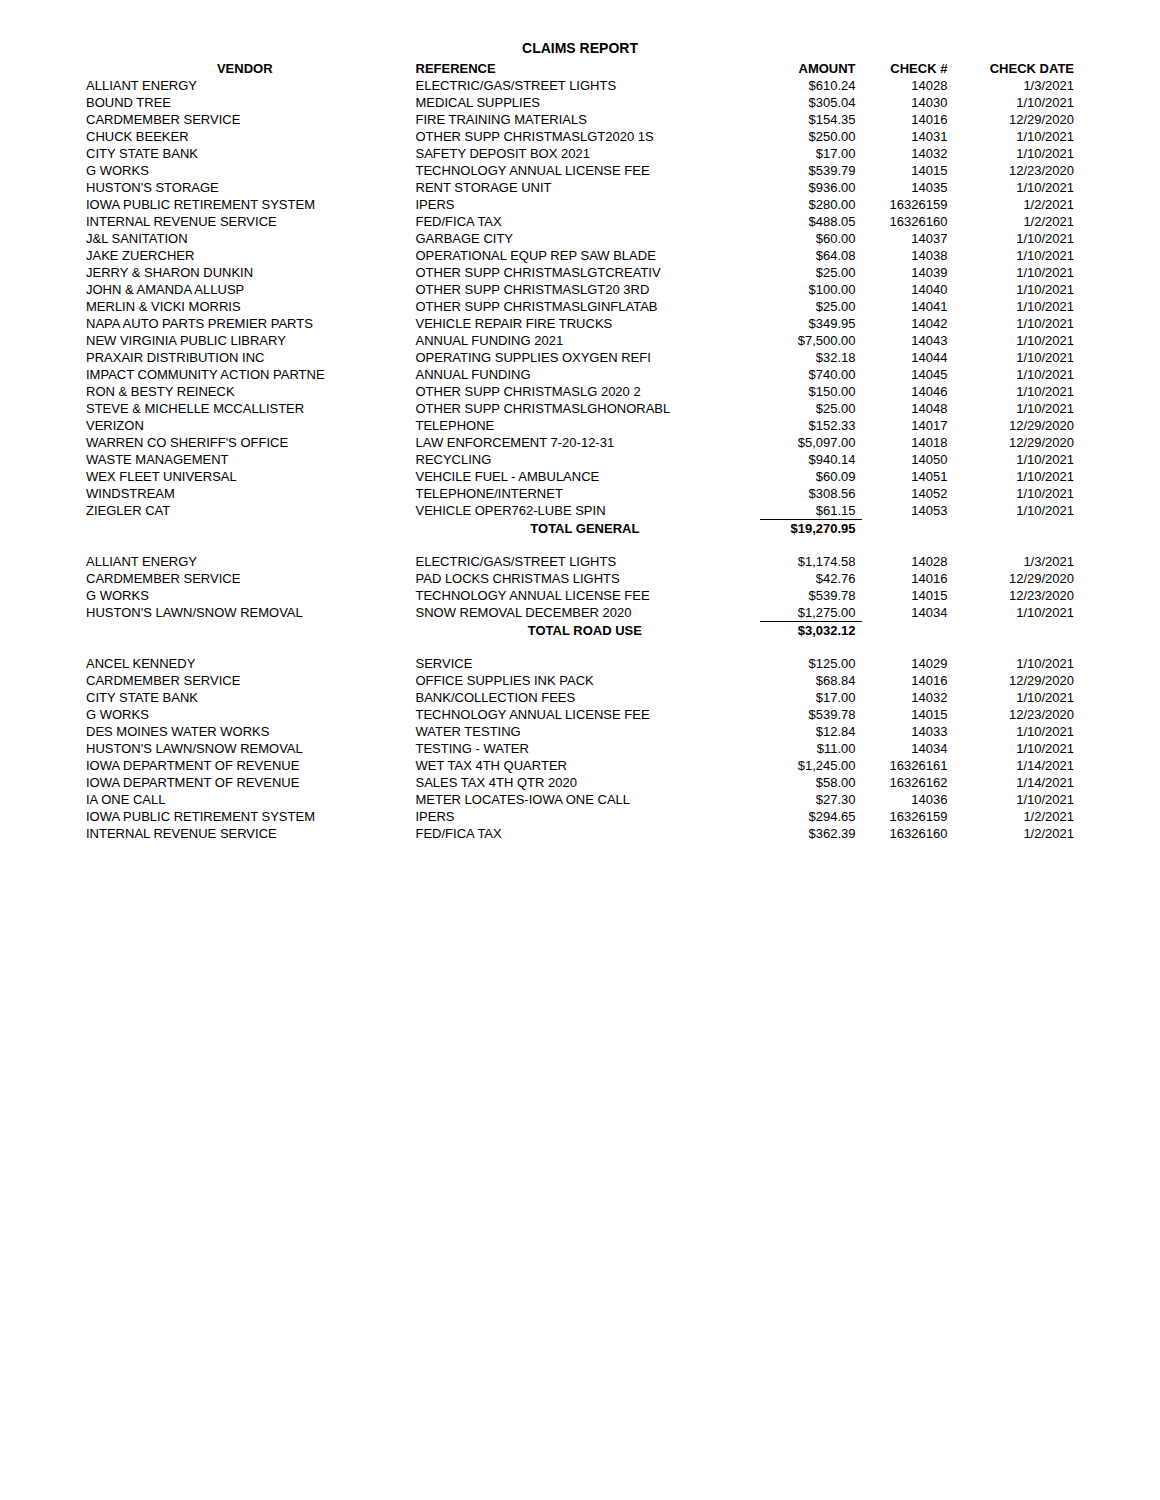CLAIMS REPORT
| VENDOR | REFERENCE | AMOUNT | CHECK # | CHECK DATE |
| --- | --- | --- | --- | --- |
| ALLIANT ENERGY | ELECTRIC/GAS/STREET LIGHTS | $610.24 | 14028 | 1/3/2021 |
| BOUND TREE | MEDICAL SUPPLIES | $305.04 | 14030 | 1/10/2021 |
| CARDMEMBER SERVICE | FIRE TRAINING MATERIALS | $154.35 | 14016 | 12/29/2020 |
| CHUCK BEEKER | OTHER SUPP CHRISTMASLGT2020 1S | $250.00 | 14031 | 1/10/2021 |
| CITY STATE BANK | SAFETY DEPOSIT BOX 2021 | $17.00 | 14032 | 1/10/2021 |
| G WORKS | TECHNOLOGY ANNUAL LICENSE FEE | $539.79 | 14015 | 12/23/2020 |
| HUSTON'S STORAGE | RENT STORAGE UNIT | $936.00 | 14035 | 1/10/2021 |
| IOWA PUBLIC RETIREMENT SYSTEM | IPERS | $280.00 | 16326159 | 1/2/2021 |
| INTERNAL REVENUE SERVICE | FED/FICA TAX | $488.05 | 16326160 | 1/2/2021 |
| J&L SANITATION | GARBAGE CITY | $60.00 | 14037 | 1/10/2021 |
| JAKE ZUERCHER | OPERATIONAL EQUP REP SAW BLADE | $64.08 | 14038 | 1/10/2021 |
| JERRY & SHARON DUNKIN | OTHER SUPP CHRISTMASLGTCREATIV | $25.00 | 14039 | 1/10/2021 |
| JOHN & AMANDA ALLUSP | OTHER SUPP CHRISTMASLGT20 3RD | $100.00 | 14040 | 1/10/2021 |
| MERLIN & VICKI MORRIS | OTHER SUPP CHRISTMASLGINFLATAB | $25.00 | 14041 | 1/10/2021 |
| NAPA AUTO PARTS PREMIER PARTS | VEHICLE REPAIR FIRE TRUCKS | $349.95 | 14042 | 1/10/2021 |
| NEW VIRGINIA PUBLIC LIBRARY | ANNUAL FUNDING 2021 | $7,500.00 | 14043 | 1/10/2021 |
| PRAXAIR DISTRIBUTION INC | OPERATING SUPPLIES OXYGEN REFI | $32.18 | 14044 | 1/10/2021 |
| IMPACT COMMUNITY ACTION PARTNE | ANNUAL FUNDING | $740.00 | 14045 | 1/10/2021 |
| RON & BESTY REINECK | OTHER SUPP CHRISTMASLG 2020 2 | $150.00 | 14046 | 1/10/2021 |
| STEVE & MICHELLE MCCALLISTER | OTHER SUPP CHRISTMASLGHONORABL | $25.00 | 14048 | 1/10/2021 |
| VERIZON | TELEPHONE | $152.33 | 14017 | 12/29/2020 |
| WARREN CO SHERIFF'S OFFICE | LAW ENFORCEMENT 7-20-12-31 | $5,097.00 | 14018 | 12/29/2020 |
| WASTE MANAGEMENT | RECYCLING | $940.14 | 14050 | 1/10/2021 |
| WEX FLEET UNIVERSAL | VEHCILE FUEL - AMBULANCE | $60.09 | 14051 | 1/10/2021 |
| WINDSTREAM | TELEPHONE/INTERNET | $308.56 | 14052 | 1/10/2021 |
| ZIEGLER CAT | VEHICLE OPER762-LUBE SPIN | $61.15 | 14053 | 1/10/2021 |
| | TOTAL GENERAL | $19,270.95 | | |
| ALLIANT ENERGY | ELECTRIC/GAS/STREET LIGHTS | $1,174.58 | 14028 | 1/3/2021 |
| CARDMEMBER SERVICE | PAD LOCKS CHRISTMAS LIGHTS | $42.76 | 14016 | 12/29/2020 |
| G WORKS | TECHNOLOGY ANNUAL LICENSE FEE | $539.78 | 14015 | 12/23/2020 |
| HUSTON'S LAWN/SNOW REMOVAL | SNOW REMOVAL DECEMBER 2020 | $1,275.00 | 14034 | 1/10/2021 |
| | TOTAL ROAD USE | $3,032.12 | | |
| ANCEL KENNEDY | SERVICE | $125.00 | 14029 | 1/10/2021 |
| CARDMEMBER SERVICE | OFFICE SUPPLIES INK PACK | $68.84 | 14016 | 12/29/2020 |
| CITY STATE BANK | BANK/COLLECTION FEES | $17.00 | 14032 | 1/10/2021 |
| G WORKS | TECHNOLOGY ANNUAL LICENSE FEE | $539.78 | 14015 | 12/23/2020 |
| DES MOINES WATER WORKS | WATER TESTING | $12.84 | 14033 | 1/10/2021 |
| HUSTON'S LAWN/SNOW REMOVAL | TESTING - WATER | $11.00 | 14034 | 1/10/2021 |
| IOWA DEPARTMENT OF REVENUE | WET TAX 4TH QUARTER | $1,245.00 | 16326161 | 1/14/2021 |
| IOWA DEPARTMENT OF REVENUE | SALES TAX 4TH QTR 2020 | $58.00 | 16326162 | 1/14/2021 |
| IA ONE CALL | METER LOCATES-IOWA ONE CALL | $27.30 | 14036 | 1/10/2021 |
| IOWA PUBLIC RETIREMENT SYSTEM | IPERS | $294.65 | 16326159 | 1/2/2021 |
| INTERNAL REVENUE SERVICE | FED/FICA TAX | $362.39 | 16326160 | 1/2/2021 |